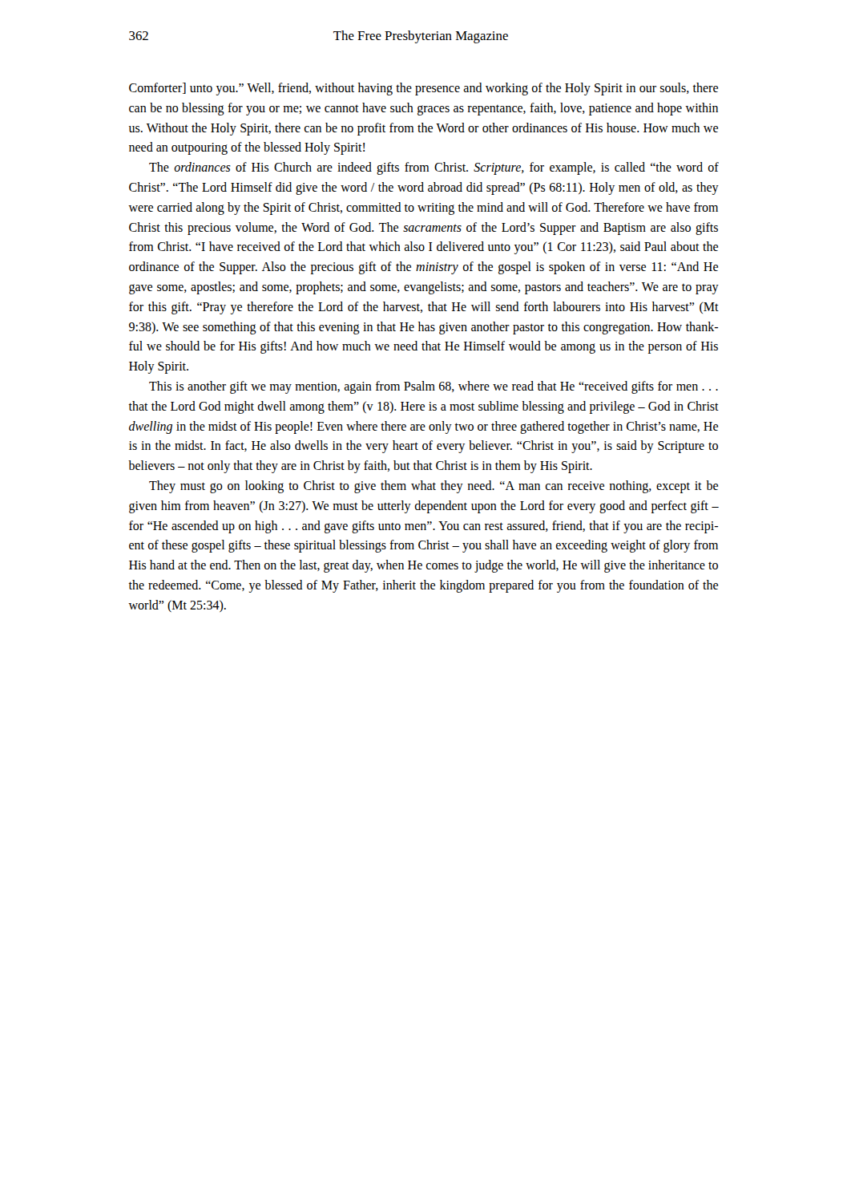362 The Free Presbyterian Magazine
Comforter] unto you.” Well, friend, without having the presence and working of the Holy Spirit in our souls, there can be no blessing for you or me; we cannot have such graces as repentance, faith, love, patience and hope within us. Without the Holy Spirit, there can be no profit from the Word or other ordinances of His house. How much we need an outpouring of the blessed Holy Spirit!
The ordinances of His Church are indeed gifts from Christ. Scripture, for example, is called “the word of Christ”. “The Lord Himself did give the word / the word abroad did spread” (Ps 68:11). Holy men of old, as they were carried along by the Spirit of Christ, committed to writing the mind and will of God. Therefore we have from Christ this precious volume, the Word of God. The sacraments of the Lord’s Supper and Baptism are also gifts from Christ. “I have received of the Lord that which also I delivered unto you” (1 Cor 11:23), said Paul about the ordinance of the Supper. Also the precious gift of the ministry of the gospel is spoken of in verse 11: “And He gave some, apostles; and some, prophets; and some, evangelists; and some, pastors and teachers”. We are to pray for this gift. “Pray ye therefore the Lord of the harvest, that He will send forth labourers into His harvest” (Mt 9:38). We see something of that this evening in that He has given another pastor to this congregation. How thankful we should be for His gifts! And how much we need that He Himself would be among us in the person of His Holy Spirit.
This is another gift we may mention, again from Psalm 68, where we read that He “received gifts for men . . . that the Lord God might dwell among them” (v 18). Here is a most sublime blessing and privilege – God in Christ dwelling in the midst of His people! Even where there are only two or three gathered together in Christ’s name, He is in the midst. In fact, He also dwells in the very heart of every believer. “Christ in you”, is said by Scripture to believers – not only that they are in Christ by faith, but that Christ is in them by His Spirit.
They must go on looking to Christ to give them what they need. “A man can receive nothing, except it be given him from heaven” (Jn 3:27). We must be utterly dependent upon the Lord for every good and perfect gift – for “He ascended up on high . . . and gave gifts unto men”. You can rest assured, friend, that if you are the recipient of these gospel gifts – these spiritual blessings from Christ – you shall have an exceeding weight of glory from His hand at the end. Then on the last, great day, when He comes to judge the world, He will give the inheritance to the redeemed. “Come, ye blessed of My Father, inherit the kingdom prepared for you from the foundation of the world” (Mt 25:34).